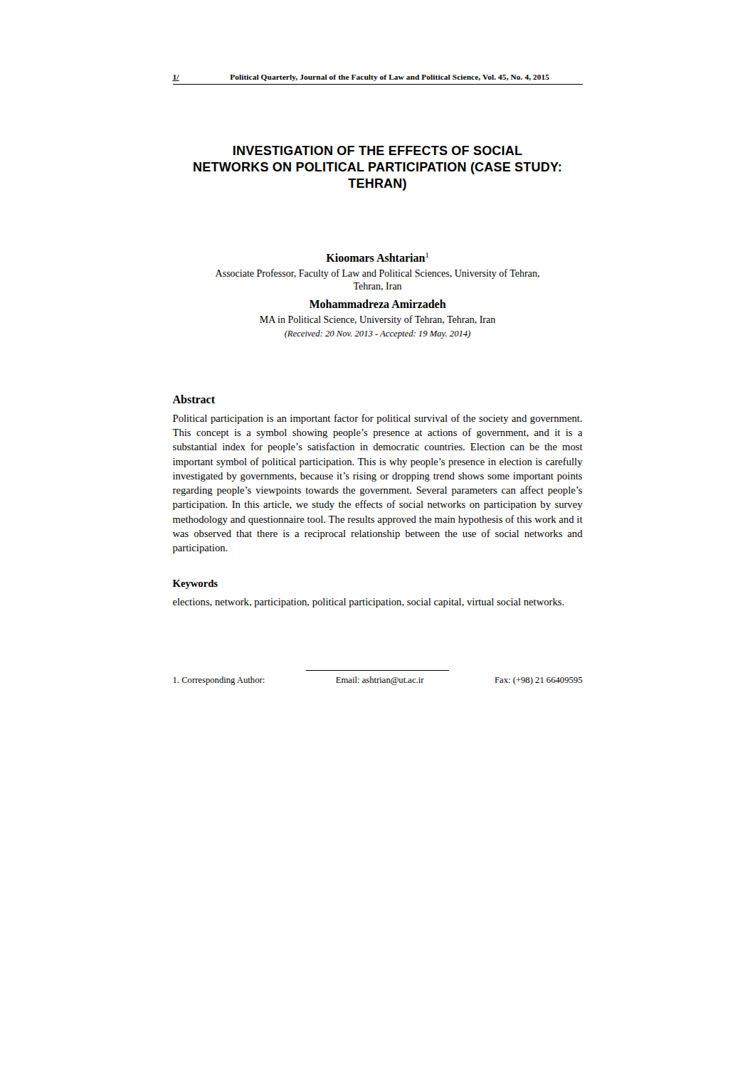1/ Political Quarterly, Journal of the Faculty of Law and Political Science, Vol. 45, No. 4, 2015
Investigation of the Effects of Social
Networks on Political Participation (Case Study:
Tehran)
Kioomars Ashtarian1
Associate Professor, Faculty of Law and Political Sciences, University of Tehran,
Tehran, Iran
Mohammadreza Amirzadeh
MA in Political Science, University of Tehran, Tehran, Iran
(Received: 20 Nov. 2013 - Accepted: 19 May. 2014)
Abstract
Political participation is an important factor for political survival of the society and government. This concept is a symbol showing people’s presence at actions of government, and it is a substantial index for people’s satisfaction in democratic countries. Election can be the most important symbol of political participation. This is why people’s presence in election is carefully investigated by governments, because it’s rising or dropping trend shows some important points regarding people’s viewpoints towards the government. Several parameters can affect people’s participation. In this article, we study the effects of social networks on participation by survey methodology and questionnaire tool. The results approved the main hypothesis of this work and it was observed that there is a reciprocal relationship between the use of social networks and participation.
Keywords
elections, network, participation, political participation, social capital, virtual social networks.
1. Corresponding Author: Email: ashtrian@ut.ac.ir Fax: (+98) 21 66409595